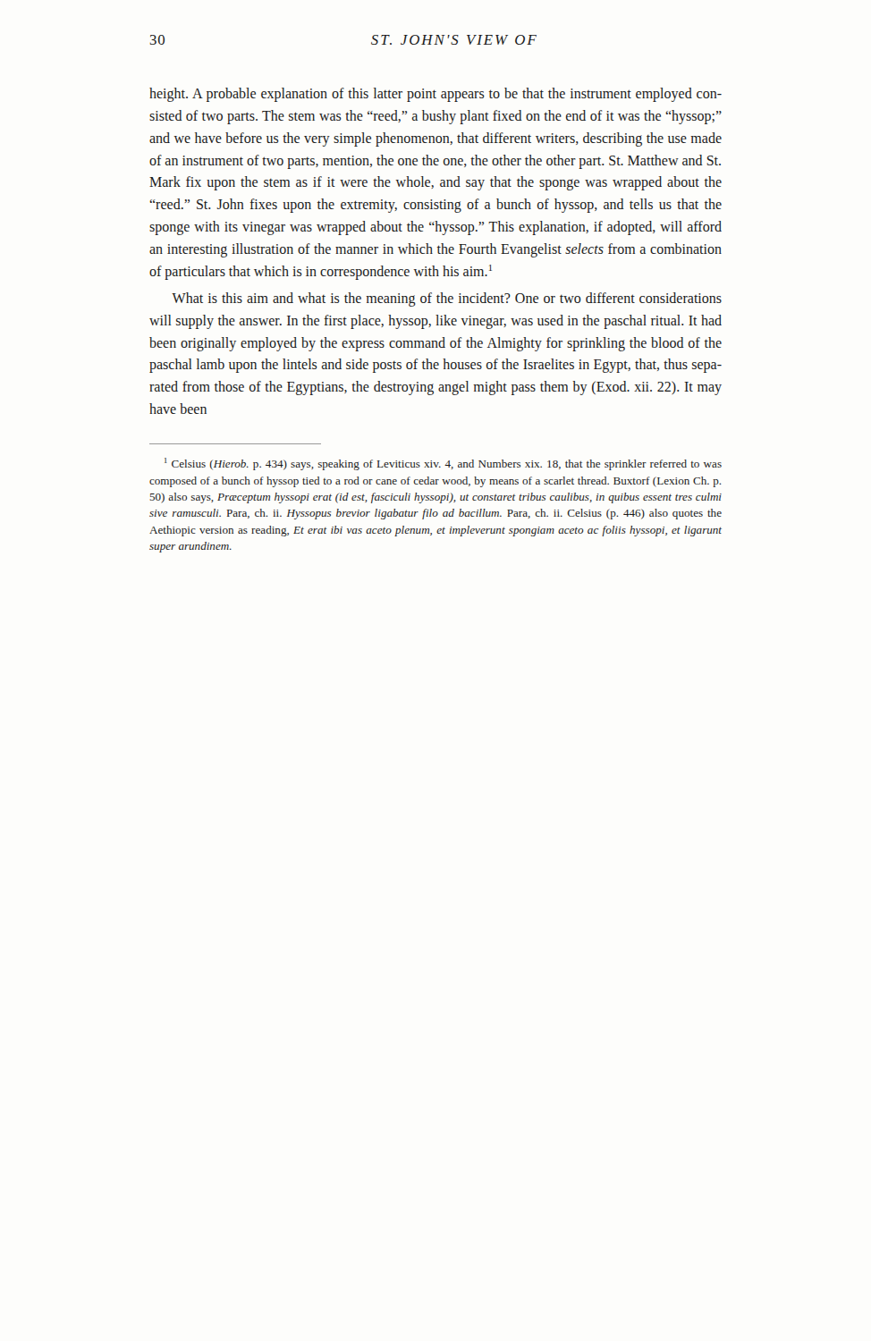30
St. John's View of
height. A probable explanation of this latter point appears to be that the instrument employed consisted of two parts. The stem was the “reed,” a bushy plant fixed on the end of it was the “hyssop;” and we have before us the very simple phenomenon, that different writers, describing the use made of an instrument of two parts, mention, the one the one, the other the other part. St. Matthew and St. Mark fix upon the stem as if it were the whole, and say that the sponge was wrapped about the “reed.” St. John fixes upon the extremity, consisting of a bunch of hyssop, and tells us that the sponge with its vinegar was wrapped about the “hyssop.” This explanation, if adopted, will afford an interesting illustration of the manner in which the Fourth Evangelist selects from a combination of particulars that which is in correspondence with his aim.1
What is this aim and what is the meaning of the incident? One or two different considerations will supply the answer. In the first place, hyssop, like vinegar, was used in the paschal ritual. It had been originally employed by the express command of the Almighty for sprinkling the blood of the paschal lamb upon the lintels and side posts of the houses of the Israelites in Egypt, that, thus separated from those of the Egyptians, the destroying angel might pass them by (Exod. xii. 22). It may have been
1 Celsius (Hierob. p. 434) says, speaking of Leviticus xiv. 4, and Numbers xix. 18, that the sprinkler referred to was composed of a bunch of hyssop tied to a rod or cane of cedar wood, by means of a scarlet thread. Buxtorf (Lexion Ch. p. 50) also says, Præceptum hyssopi erat (id est, fasciculi hyssopi), ut constaret tribus caulibus, in quibus essent tres culmi sive ramusculi. Para, ch. ii. Hyssopus brevior ligabatur filo ad bacillum. Para, ch. ii. Celsius (p. 446) also quotes the Aethiopic version as reading, Et erat ibi vas aceto plenum, et impleverunt spongiam aceto ac foliis hyssopi, et ligarunt super arundinem.